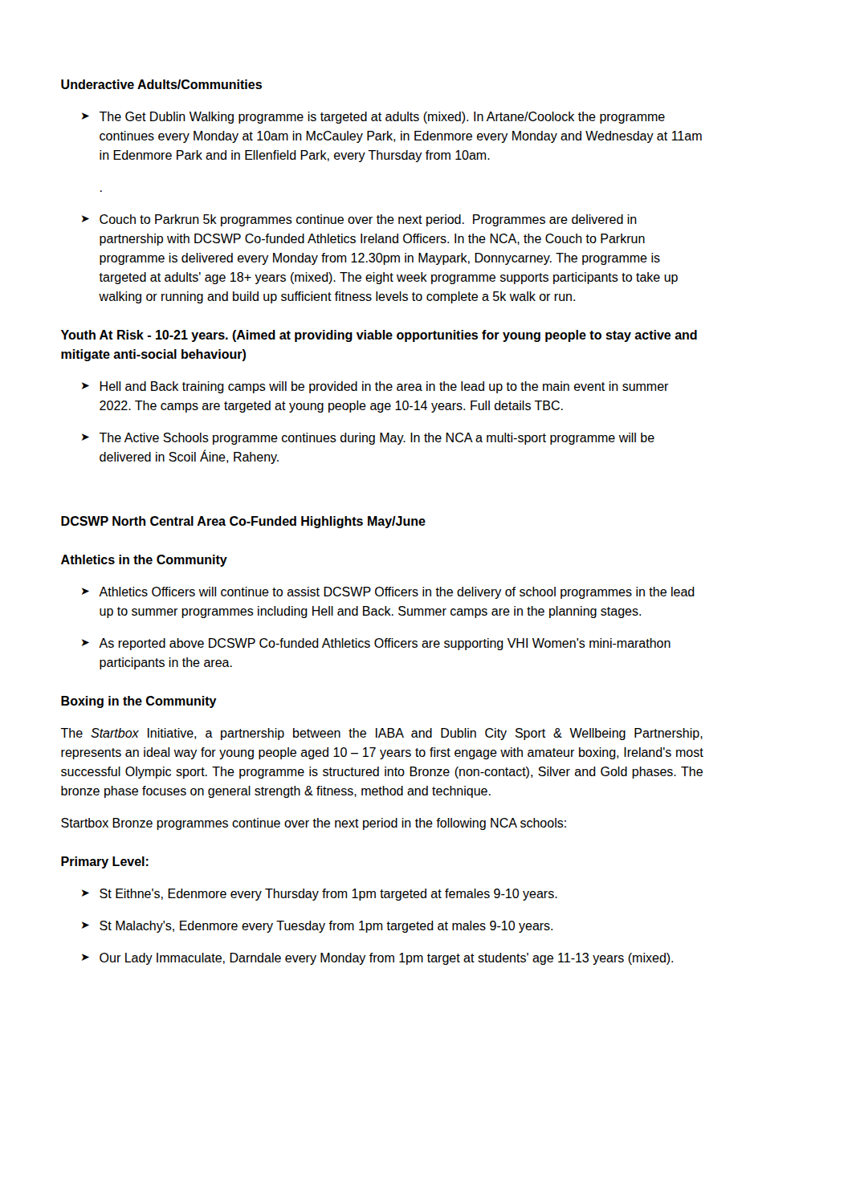Underactive Adults/Communities
The Get Dublin Walking programme is targeted at adults (mixed). In Artane/Coolock the programme continues every Monday at 10am in McCauley Park, in Edenmore every Monday and Wednesday at 11am in Edenmore Park and in Ellenfield Park, every Thursday from 10am.
.
Couch to Parkrun 5k programmes continue over the next period. Programmes are delivered in partnership with DCSWP Co-funded Athletics Ireland Officers. In the NCA, the Couch to Parkrun programme is delivered every Monday from 12.30pm in Maypark, Donnycarney. The programme is targeted at adults' age 18+ years (mixed). The eight week programme supports participants to take up walking or running and build up sufficient fitness levels to complete a 5k walk or run.
Youth At Risk - 10-21 years. (Aimed at providing viable opportunities for young people to stay active and mitigate anti-social behaviour)
Hell and Back training camps will be provided in the area in the lead up to the main event in summer 2022. The camps are targeted at young people age 10-14 years. Full details TBC.
The Active Schools programme continues during May. In the NCA a multi-sport programme will be delivered in Scoil Áine, Raheny.
DCSWP North Central Area Co-Funded Highlights May/June
Athletics in the Community
Athletics Officers will continue to assist DCSWP Officers in the delivery of school programmes in the lead up to summer programmes including Hell and Back. Summer camps are in the planning stages.
As reported above DCSWP Co-funded Athletics Officers are supporting VHI Women's mini-marathon participants in the area.
Boxing in the Community
The Startbox Initiative, a partnership between the IABA and Dublin City Sport & Wellbeing Partnership, represents an ideal way for young people aged 10 – 17 years to first engage with amateur boxing, Ireland's most successful Olympic sport. The programme is structured into Bronze (non-contact), Silver and Gold phases. The bronze phase focuses on general strength & fitness, method and technique.
Startbox Bronze programmes continue over the next period in the following NCA schools:
Primary Level:
St Eithne's, Edenmore every Thursday from 1pm targeted at females 9-10 years.
St Malachy's, Edenmore every Tuesday from 1pm targeted at males 9-10 years.
Our Lady Immaculate, Darndale every Monday from 1pm target at students' age 11-13 years (mixed).